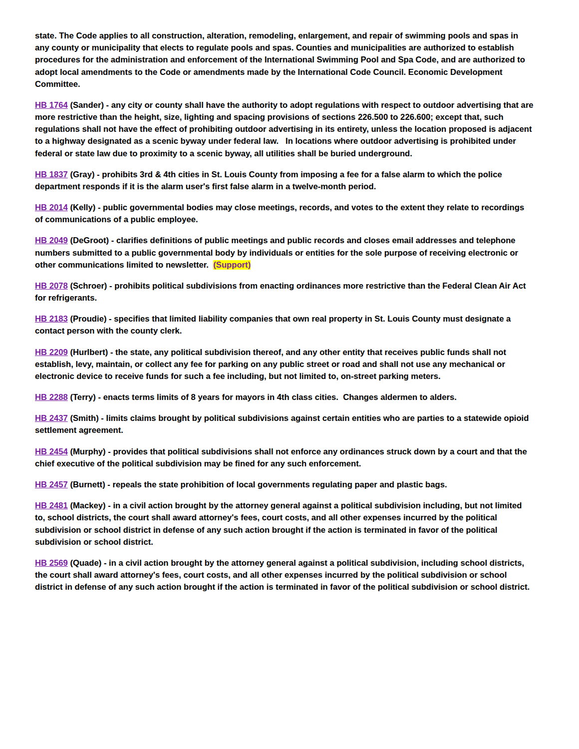state. The Code applies to all construction, alteration, remodeling, enlargement, and repair of swimming pools and spas in any county or municipality that elects to regulate pools and spas. Counties and municipalities are authorized to establish procedures for the administration and enforcement of the International Swimming Pool and Spa Code, and are authorized to adopt local amendments to the Code or amendments made by the International Code Council. Economic Development Committee.
HB 1764 (Sander) - any city or county shall have the authority to adopt regulations with respect to outdoor advertising that are more restrictive than the height, size, lighting and spacing provisions of sections 226.500 to 226.600; except that, such regulations shall not have the effect of prohibiting outdoor advertising in its entirety, unless the location proposed is adjacent to a highway designated as a scenic byway under federal law. In locations where outdoor advertising is prohibited under federal or state law due to proximity to a scenic byway, all utilities shall be buried underground.
HB 1837 (Gray) - prohibits 3rd & 4th cities in St. Louis County from imposing a fee for a false alarm to which the police department responds if it is the alarm user's first false alarm in a twelve-month period.
HB 2014 (Kelly) - public governmental bodies may close meetings, records, and votes to the extent they relate to recordings of communications of a public employee.
HB 2049 (DeGroot) - clarifies definitions of public meetings and public records and closes email addresses and telephone numbers submitted to a public governmental body by individuals or entities for the sole purpose of receiving electronic or other communications limited to newsletter. (Support)
HB 2078 (Schroer) - prohibits political subdivisions from enacting ordinances more restrictive than the Federal Clean Air Act for refrigerants.
HB 2183 (Proudie) - specifies that limited liability companies that own real property in St. Louis County must designate a contact person with the county clerk.
HB 2209 (Hurlbert) - the state, any political subdivision thereof, and any other entity that receives public funds shall not establish, levy, maintain, or collect any fee for parking on any public street or road and shall not use any mechanical or electronic device to receive funds for such a fee including, but not limited to, on-street parking meters.
HB 2288 (Terry) - enacts terms limits of 8 years for mayors in 4th class cities. Changes aldermen to alders.
HB 2437 (Smith) - limits claims brought by political subdivisions against certain entities who are parties to a statewide opioid settlement agreement.
HB 2454 (Murphy) - provides that political subdivisions shall not enforce any ordinances struck down by a court and that the chief executive of the political subdivision may be fined for any such enforcement.
HB 2457 (Burnett) - repeals the state prohibition of local governments regulating paper and plastic bags.
HB 2481 (Mackey) - in a civil action brought by the attorney general against a political subdivision including, but not limited to, school districts, the court shall award attorney's fees, court costs, and all other expenses incurred by the political subdivision or school district in defense of any such action brought if the action is terminated in favor of the political subdivision or school district.
HB 2569 (Quade) - in a civil action brought by the attorney general against a political subdivision, including school districts, the court shall award attorney's fees, court costs, and all other expenses incurred by the political subdivision or school district in defense of any such action brought if the action is terminated in favor of the political subdivision or school district.